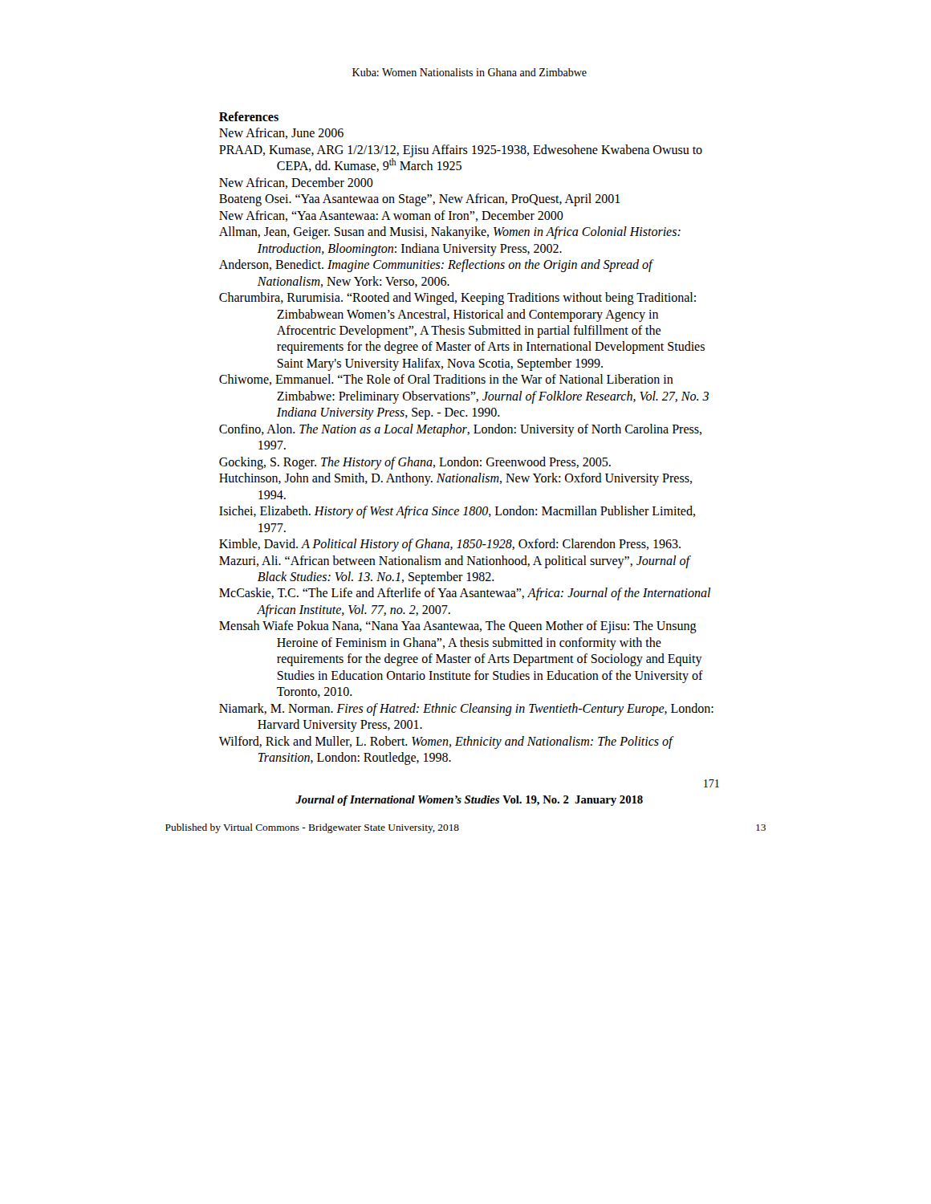Kuba: Women Nationalists in Ghana and Zimbabwe
References
New African, June 2006
PRAAD, Kumase, ARG 1/2/13/12, Ejisu Affairs 1925-1938, Edwesohene Kwabena Owusu to CEPA, dd. Kumase, 9th March 1925
New African, December 2000
Boateng Osei. “Yaa Asantewaa on Stage”, New African, ProQuest, April 2001
New African, “Yaa Asantewaa: A woman of Iron”, December 2000
Allman, Jean, Geiger. Susan and Musisi, Nakanyike, Women in Africa Colonial Histories: Introduction, Bloomington: Indiana University Press, 2002.
Anderson, Benedict. Imagine Communities: Reflections on the Origin and Spread of Nationalism, New York: Verso, 2006.
Charumbira, Rurumisia. “Rooted and Winged, Keeping Traditions without being Traditional: Zimbabwean Women’s Ancestral, Historical and Contemporary Agency in Afrocentric Development”, A Thesis Submitted in partial fulfillment of the requirements for the degree of Master of Arts in International Development Studies Saint Mary's University Halifax, Nova Scotia, September 1999.
Chiwome, Emmanuel. “The Role of Oral Traditions in the War of National Liberation in Zimbabwe: Preliminary Observations”, Journal of Folklore Research, Vol. 27, No. 3 Indiana University Press, Sep. - Dec. 1990.
Confino, Alon. The Nation as a Local Metaphor, London: University of North Carolina Press, 1997.
Gocking, S. Roger. The History of Ghana, London: Greenwood Press, 2005.
Hutchinson, John and Smith, D. Anthony. Nationalism, New York: Oxford University Press, 1994.
Isichei, Elizabeth. History of West Africa Since 1800, London: Macmillan Publisher Limited, 1977.
Kimble, David. A Political History of Ghana, 1850-1928, Oxford: Clarendon Press, 1963.
Mazuri, Ali. “African between Nationalism and Nationhood, A political survey”, Journal of Black Studies: Vol. 13. No.1, September 1982.
McCaskie, T.C. “The Life and Afterlife of Yaa Asantewaa”, Africa: Journal of the International African Institute, Vol. 77, no. 2, 2007.
Mensah Wiafe Pokua Nana, “Nana Yaa Asantewaa, The Queen Mother of Ejisu: The Unsung Heroine of Feminism in Ghana”, A thesis submitted in conformity with the requirements for the degree of Master of Arts Department of Sociology and Equity Studies in Education Ontario Institute for Studies in Education of the University of Toronto, 2010.
Niamark, M. Norman. Fires of Hatred: Ethnic Cleansing in Twentieth-Century Europe, London: Harvard University Press, 2001.
Wilford, Rick and Muller, L. Robert. Women, Ethnicity and Nationalism: The Politics of Transition, London: Routledge, 1998.
171
Journal of International Women’s Studies Vol. 19, No. 2 January 2018
Published by Virtual Commons - Bridgewater State University, 2018 13